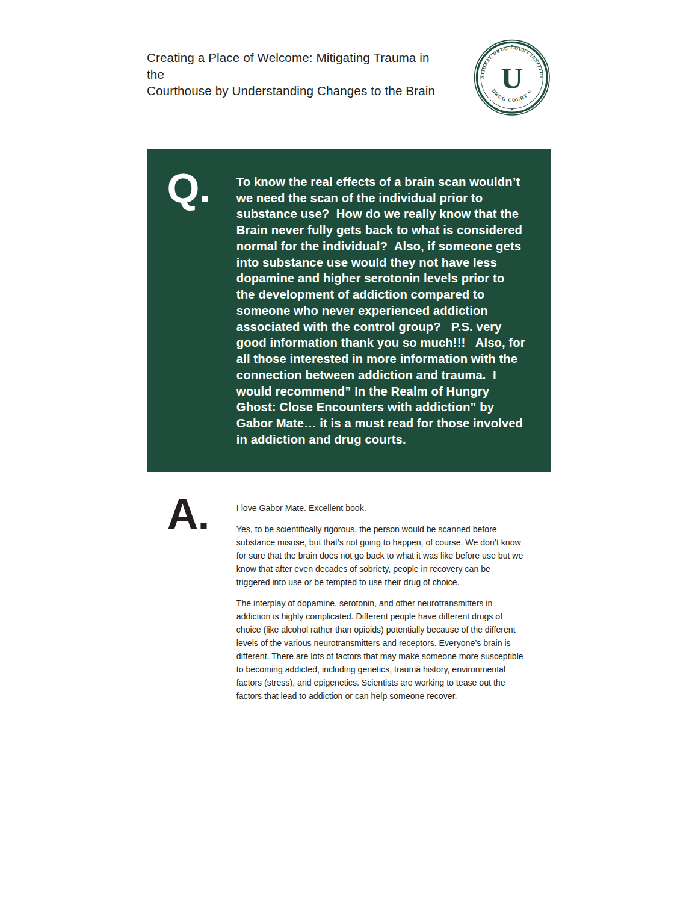Creating a Place of Welcome: Mitigating Trauma in the
Courthouse by Understanding Changes to the Brain
NATIONAL DRUG COURT INSTITUTE DRUG COURT U U
Q.
To know the real effects of a brain scan wouldn’t we need the scan of the individual prior to substance use? How do we really know that the Brain never fully gets back to what is considered normal for the individual? Also, if someone gets into substance use would they not have less dopamine and higher serotonin levels prior to the development of addiction compared to someone who never experienced addiction associated with the control group? P.S. very good information thank you so much!!! Also, for all those interested in more information with the connection between addiction and trauma. I would recommend” In the Realm of Hungry Ghost: Close Encounters with addiction” by Gabor Mate… it is a must read for those involved in addiction and drug courts.
A.
I love Gabor Mate. Excellent book.
Yes, to be scientifically rigorous, the person would be scanned before substance misuse, but that’s not going to happen, of course. We don’t know for sure that the brain does not go back to what it was like before use but we know that after even decades of sobriety, people in recovery can be triggered into use or be tempted to use their drug of choice.
The interplay of dopamine, serotonin, and other neurotransmitters in addiction is highly complicated. Different people have different drugs of choice (like alcohol rather than opioids) potentially because of the different levels of the various neurotransmitters and receptors. Everyone’s brain is different. There are lots of factors that may make someone more susceptible to becoming addicted, including genetics, trauma history, environmental factors (stress), and epigenetics. Scientists are working to tease out the factors that lead to addiction or can help someone recover.